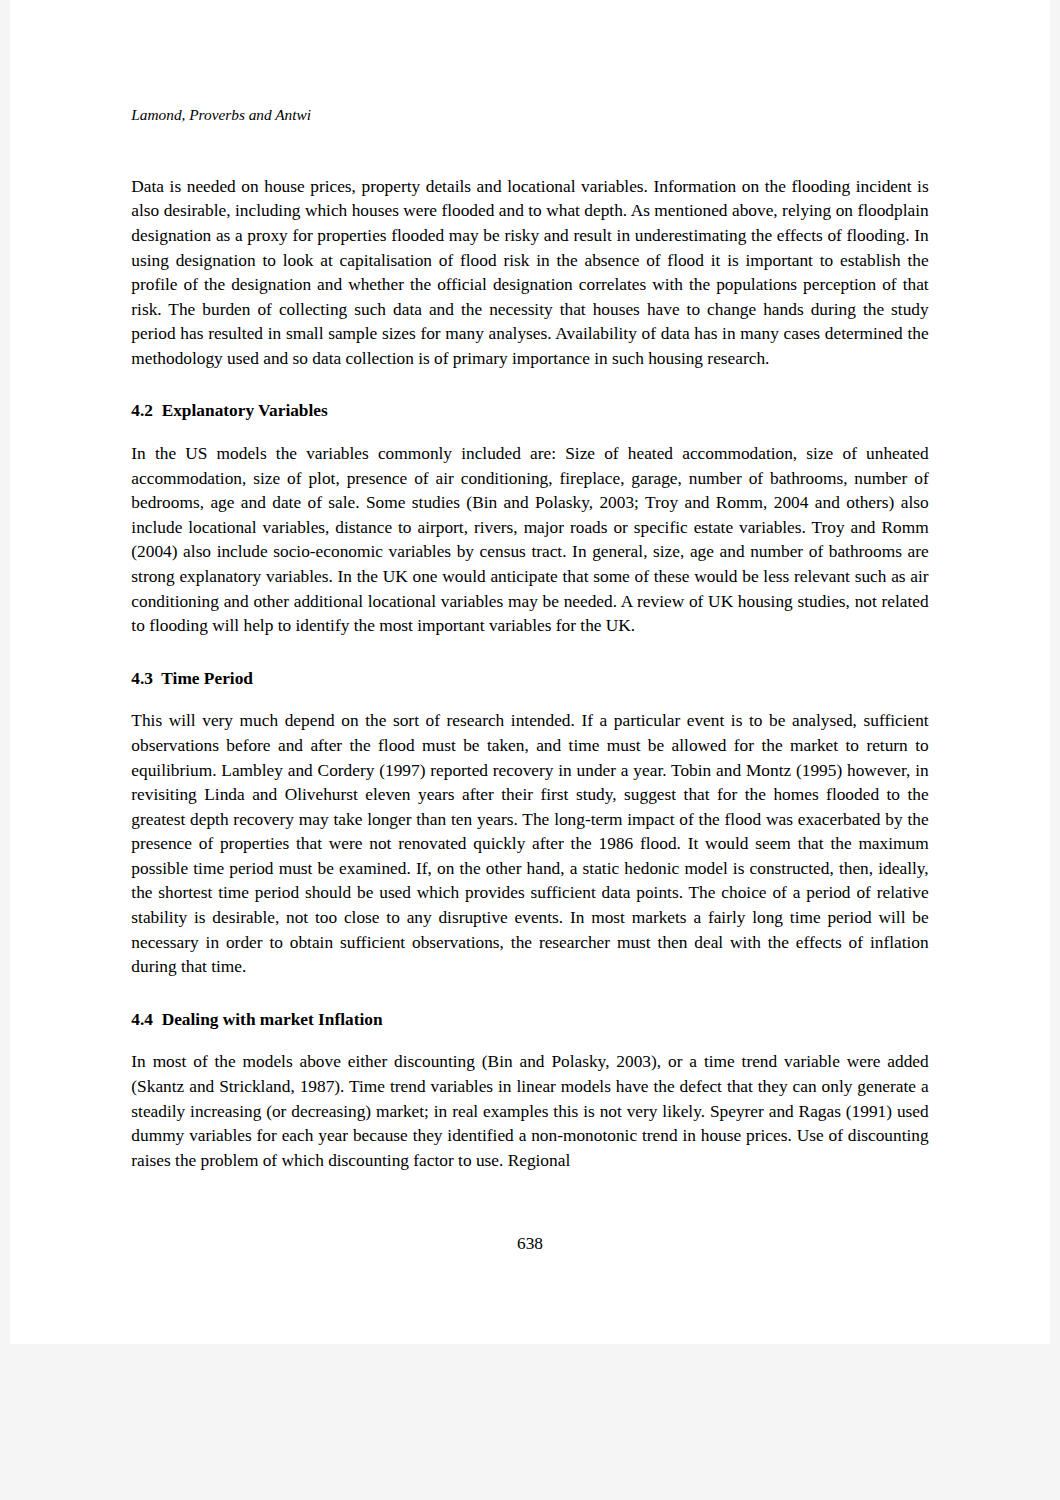Lamond, Proverbs and Antwi
Data is needed on house prices, property details and locational variables. Information on the flooding incident is also desirable, including which houses were flooded and to what depth. As mentioned above, relying on floodplain designation as a proxy for properties flooded may be risky and result in underestimating the effects of flooding. In using designation to look at capitalisation of flood risk in the absence of flood it is important to establish the profile of the designation and whether the official designation correlates with the populations perception of that risk. The burden of collecting such data and the necessity that houses have to change hands during the study period has resulted in small sample sizes for many analyses. Availability of data has in many cases determined the methodology used and so data collection is of primary importance in such housing research.
4.2 Explanatory Variables
In the US models the variables commonly included are: Size of heated accommodation, size of unheated accommodation, size of plot, presence of air conditioning, fireplace, garage, number of bathrooms, number of bedrooms, age and date of sale. Some studies (Bin and Polasky, 2003; Troy and Romm, 2004 and others) also include locational variables, distance to airport, rivers, major roads or specific estate variables. Troy and Romm (2004) also include socio-economic variables by census tract. In general, size, age and number of bathrooms are strong explanatory variables. In the UK one would anticipate that some of these would be less relevant such as air conditioning and other additional locational variables may be needed. A review of UK housing studies, not related to flooding will help to identify the most important variables for the UK.
4.3 Time Period
This will very much depend on the sort of research intended. If a particular event is to be analysed, sufficient observations before and after the flood must be taken, and time must be allowed for the market to return to equilibrium. Lambley and Cordery (1997) reported recovery in under a year. Tobin and Montz (1995) however, in revisiting Linda and Olivehurst eleven years after their first study, suggest that for the homes flooded to the greatest depth recovery may take longer than ten years. The long-term impact of the flood was exacerbated by the presence of properties that were not renovated quickly after the 1986 flood. It would seem that the maximum possible time period must be examined. If, on the other hand, a static hedonic model is constructed, then, ideally, the shortest time period should be used which provides sufficient data points. The choice of a period of relative stability is desirable, not too close to any disruptive events. In most markets a fairly long time period will be necessary in order to obtain sufficient observations, the researcher must then deal with the effects of inflation during that time.
4.4 Dealing with market Inflation
In most of the models above either discounting (Bin and Polasky, 2003), or a time trend variable were added (Skantz and Strickland, 1987). Time trend variables in linear models have the defect that they can only generate a steadily increasing (or decreasing) market; in real examples this is not very likely. Speyrer and Ragas (1991) used dummy variables for each year because they identified a non-monotonic trend in house prices. Use of discounting raises the problem of which discounting factor to use. Regional
638